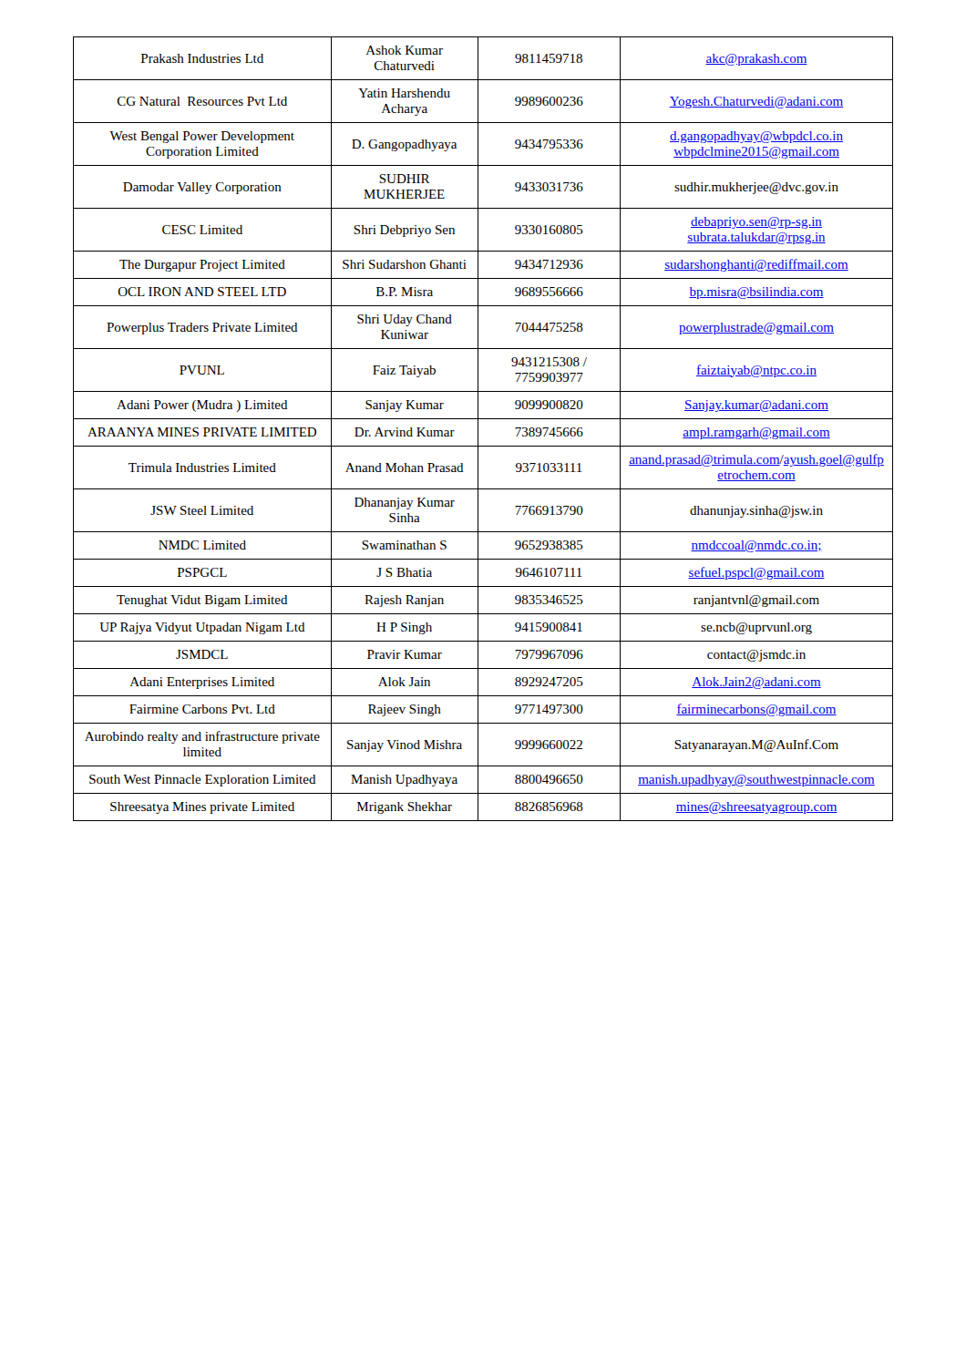| Prakash Industries Ltd | Ashok Kumar Chaturvedi | 9811459718 | akc@prakash.com |
| CG Natural Resources Pvt Ltd | Yatin Harshendu Acharya | 9989600236 | Yogesh.Chaturvedi@adani.com |
| West Bengal Power Development Corporation Limited | D. Gangopadhyaya | 9434795336 | d.gangopadhyay@wbpdcl.co.in wbpdclmine2015@gmail.com |
| Damodar Valley Corporation | SUDHIR MUKHERJEE | 9433031736 | sudhir.mukherjee@dvc.gov.in |
| CESC Limited | Shri Debpriyo Sen | 9330160805 | debapriyo.sen@rp-sg.in subrata.talukdar@rpsg.in |
| The Durgapur Project Limited | Shri Sudarshon Ghanti | 9434712936 | sudarshonghanti@rediffmail.com |
| OCL IRON AND STEEL LTD | B.P. Misra | 9689556666 | bp.misra@bsilindia.com |
| Powerplus Traders Private Limited | Shri Uday Chand Kuniwar | 7044475258 | powerplustrade@gmail.com |
| PVUNL | Faiz Taiyab | 9431215308 / 7759903977 | faiztaiyab@ntpc.co.in |
| Adani Power (Mudra ) Limited | Sanjay Kumar | 9099900820 | Sanjay.kumar@adani.com |
| ARAANYA MINES PRIVATE LIMITED | Dr. Arvind Kumar | 7389745666 | ampl.ramgarh@gmail.com |
| Trimula Industries Limited | Anand Mohan Prasad | 9371033111 | anand.prasad@trimula.com / ayush.goel@gulfpetrochem.com |
| JSW Steel Limited | Dhananjay Kumar Sinha | 7766913790 | dhanunjay.sinha@jsw.in |
| NMDC Limited | Swaminathan S | 9652938385 | nmdccoal@nmdc.co.in; |
| PSPGCL | J S Bhatia | 9646107111 | sefuel.pspcl@gmail.com |
| Tenughat Vidut Bigam Limited | Rajesh Ranjan | 9835346525 | ranjantvnl@gmail.com |
| UP Rajya Vidyut Utpadan Nigam Ltd | H P Singh | 9415900841 | se.ncb@uprvunl.org |
| JSMDCL | Pravir Kumar | 7979967096 | contact@jsmdc.in |
| Adani Enterprises Limited | Alok Jain | 8929247205 | Alok.Jain2@adani.com |
| Fairmine Carbons Pvt. Ltd | Rajeev Singh | 9771497300 | fairminecarbons@gmail.com |
| Aurobindo realty and infrastructure private limited | Sanjay Vinod Mishra | 9999660022 | Satyanarayan.M@AuInf.Com |
| South West Pinnacle Exploration Limited | Manish Upadhyaya | 8800496650 | manish.upadhyay@southwestpinnacle.com |
| Shreesatya Mines private Limited | Mrigank Shekhar | 8826856968 | mines@shreesatyagroup.com |